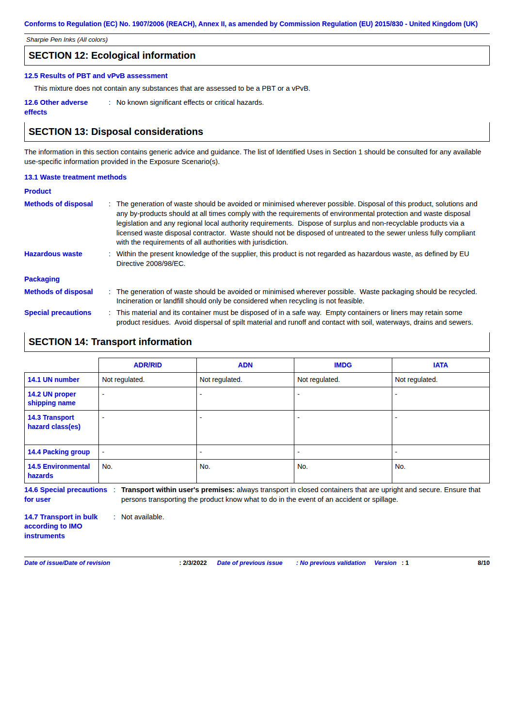Conforms to Regulation (EC) No. 1907/2006 (REACH), Annex II, as amended by Commission Regulation (EU) 2015/830 - United Kingdom (UK)
Sharpie Pen Inks (All colors)
SECTION 12: Ecological information
12.5 Results of PBT and vPvB assessment
This mixture does not contain any substances that are assessed to be a PBT or a vPvB.
| 12.6 Other adverse effects | : | No known significant effects or critical hazards. |
SECTION 13: Disposal considerations
The information in this section contains generic advice and guidance. The list of Identified Uses in Section 1 should be consulted for any available use-specific information provided in the Exposure Scenario(s).
13.1 Waste treatment methods
Product
| Methods of disposal | : | The generation of waste should be avoided or minimised wherever possible. Disposal of this product, solutions and any by-products should at all times comply with the requirements of environmental protection and waste disposal legislation and any regional local authority requirements. Dispose of surplus and non-recyclable products via a licensed waste disposal contractor. Waste should not be disposed of untreated to the sewer unless fully compliant with the requirements of all authorities with jurisdiction. |
| Hazardous waste | : | Within the present knowledge of the supplier, this product is not regarded as hazardous waste, as defined by EU Directive 2008/98/EC. |
Packaging
| Methods of disposal | : | The generation of waste should be avoided or minimised wherever possible. Waste packaging should be recycled. Incineration or landfill should only be considered when recycling is not feasible. |
| Special precautions | : | This material and its container must be disposed of in a safe way. Empty containers or liners may retain some product residues. Avoid dispersal of spilt material and runoff and contact with soil, waterways, drains and sewers. |
SECTION 14: Transport information
| | ADR/RID | ADN | IMDG | IATA |
| --- | --- | --- | --- | --- |
| 14.1 UN number | Not regulated. | Not regulated. | Not regulated. | Not regulated. |
| 14.2 UN proper shipping name | - | - | - | - |
| 14.3 Transport hazard class(es) | - | - | - | - |
| 14.4 Packing group | - | - | - | - |
| 14.5 Environmental hazards | No. | No. | No. | No. |
| 14.6 Special precautions for user | : | Transport within user's premises: always transport in closed containers that are upright and secure. Ensure that persons transporting the product know what to do in the event of an accident or spillage. |
| 14.7 Transport in bulk according to IMO instruments | : | Not available. |
Date of issue/Date of revision : 2/3/2022 Date of previous issue : No previous validation Version : 1 8/10